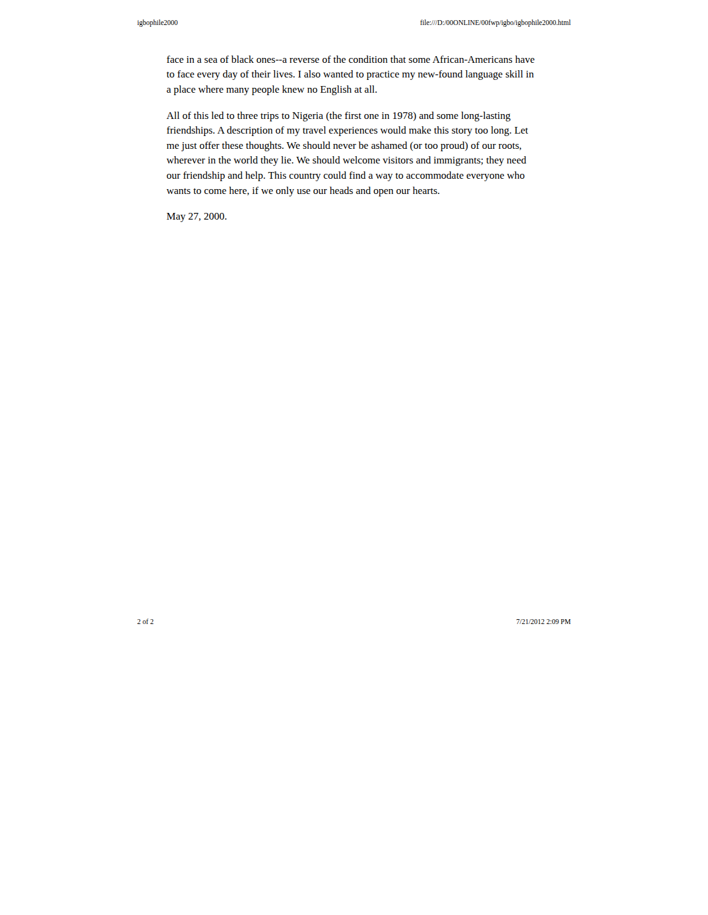igbophile2000 file:///D:/00ONLINE/00fwp/igbo/igbophile2000.html
face in a sea of black ones--a reverse of the condition that some African-Americans have to face every day of their lives. I also wanted to practice my new-found language skill in a place where many people knew no English at all.
All of this led to three trips to Nigeria (the first one in 1978) and some long-lasting friendships. A description of my travel experiences would make this story too long. Let me just offer these thoughts. We should never be ashamed (or too proud) of our roots, wherever in the world they lie. We should welcome visitors and immigrants; they need our friendship and help. This country could find a way to accommodate everyone who wants to come here, if we only use our heads and open our hearts.
May 27, 2000.
2 of 2 7/21/2012 2:09 PM